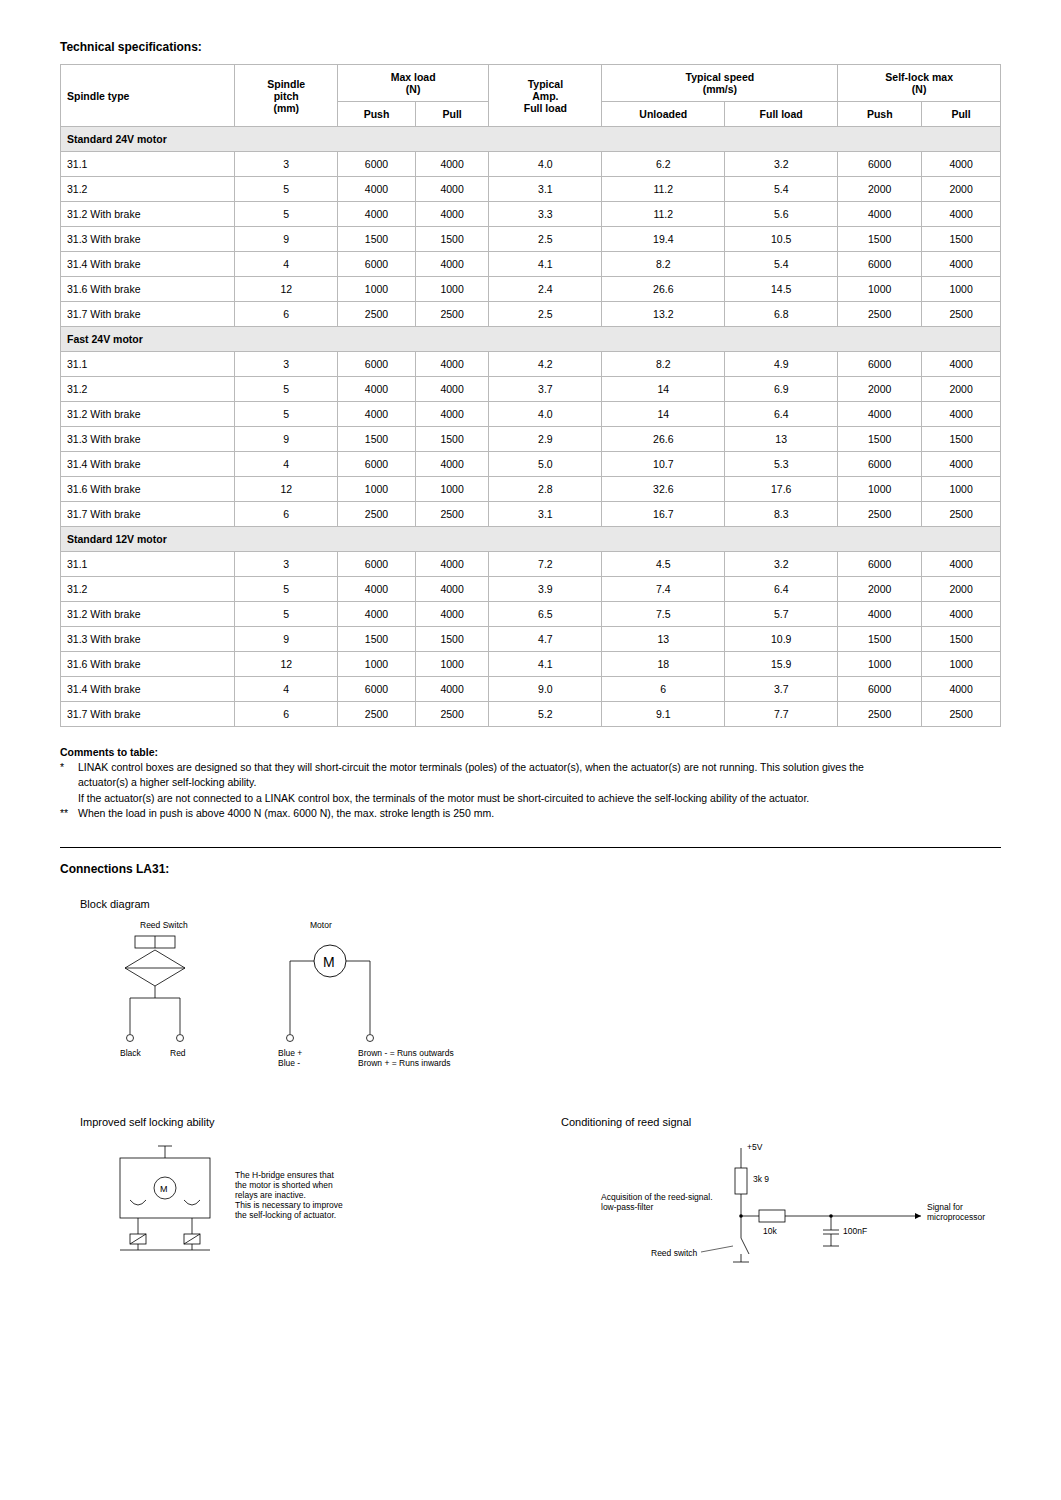Technical specifications:
| Spindle type | Spindle pitch (mm) | Max load (N) | Typical Amp. Full load | Typical speed (mm/s) | Self-lock max (N) |
| --- | --- | --- | --- | --- | --- |
| Push | Pull | Unloaded | Full load | Push | Pull |
| Standard 24V motor |
| 31.1 | 3 | 6000 | 4000 | 4.0 | 6.2 | 3.2 | 6000 | 4000 |
| 31.2 | 5 | 4000 | 4000 | 3.1 | 11.2 | 5.4 | 2000 | 2000 |
| 31.2 With brake | 5 | 4000 | 4000 | 3.3 | 11.2 | 5.6 | 4000 | 4000 |
| 31.3 With brake | 9 | 1500 | 1500 | 2.5 | 19.4 | 10.5 | 1500 | 1500 |
| 31.4 With brake | 4 | 6000 | 4000 | 4.1 | 8.2 | 5.4 | 6000 | 4000 |
| 31.6 With brake | 12 | 1000 | 1000 | 2.4 | 26.6 | 14.5 | 1000 | 1000 |
| 31.7 With brake | 6 | 2500 | 2500 | 2.5 | 13.2 | 6.8 | 2500 | 2500 |
| Fast 24V motor |
| 31.1 | 3 | 6000 | 4000 | 4.2 | 8.2 | 4.9 | 6000 | 4000 |
| 31.2 | 5 | 4000 | 4000 | 3.7 | 14 | 6.9 | 2000 | 2000 |
| 31.2 With brake | 5 | 4000 | 4000 | 4.0 | 14 | 6.4 | 4000 | 4000 |
| 31.3 With brake | 9 | 1500 | 1500 | 2.9 | 26.6 | 13 | 1500 | 1500 |
| 31.4 With brake | 4 | 6000 | 4000 | 5.0 | 10.7 | 5.3 | 6000 | 4000 |
| 31.6 With brake | 12 | 1000 | 1000 | 2.8 | 32.6 | 17.6 | 1000 | 1000 |
| 31.7 With brake | 6 | 2500 | 2500 | 3.1 | 16.7 | 8.3 | 2500 | 2500 |
| Standard 12V motor |
| 31.1 | 3 | 6000 | 4000 | 7.2 | 4.5 | 3.2 | 6000 | 4000 |
| 31.2 | 5 | 4000 | 4000 | 3.9 | 7.4 | 6.4 | 2000 | 2000 |
| 31.2 With brake | 5 | 4000 | 4000 | 6.5 | 7.5 | 5.7 | 4000 | 4000 |
| 31.3 With brake | 9 | 1500 | 1500 | 4.7 | 13 | 10.9 | 1500 | 1500 |
| 31.6 With brake | 12 | 1000 | 1000 | 4.1 | 18 | 15.9 | 1000 | 1000 |
| 31.4 With brake | 4 | 6000 | 4000 | 9.0 | 6 | 3.7 | 6000 | 4000 |
| 31.7 With brake | 6 | 2500 | 2500 | 5.2 | 9.1 | 7.7 | 2500 | 2500 |
Comments to table:
*LINAK control boxes are designed so that they will short-circuit the motor terminals (poles) of the actuator(s), when the actuator(s) are not running. This solution gives the
actuator(s) a higher self-locking ability.
If the actuator(s) are not connected to a LINAK control box, the terminals of the motor must be short-circuited to achieve the self-locking ability of the actuator.
**When the load in push is above 4000 N (max. 6000 N), the max. stroke length is 250 mm.
Connections LA31:
Block diagram
Reed Switch Motor Black Red M Blue + Blue - Brown - = Runs outwards Brown + = Runs inwards
Improved self locking ability
M The H-bridge ensures that the motor is shorted when relays are inactive. This is necessary to improve the self-locking of actuator.
Conditioning of reed signal
+5V 3k 9 10k 100nF Signal for microprocessor Reed switch Acquisition of the reed-signal. low-pass-filter